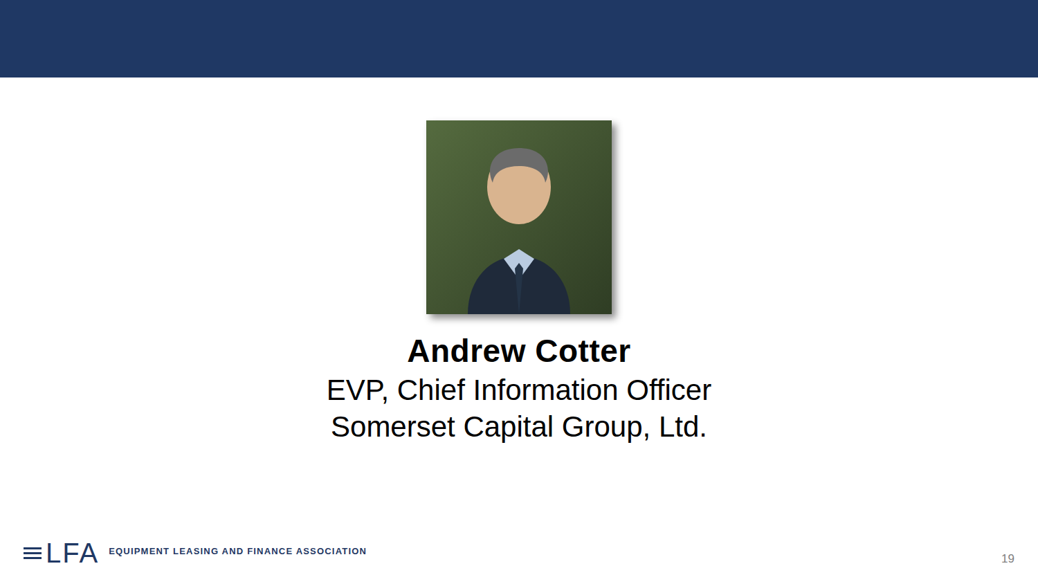Andrew Cotter
EVP, Chief Information Officer
Somerset Capital Group, Ltd.
LFA
EQUIPMENT LEASING AND FINANCE ASSOCIATION
19